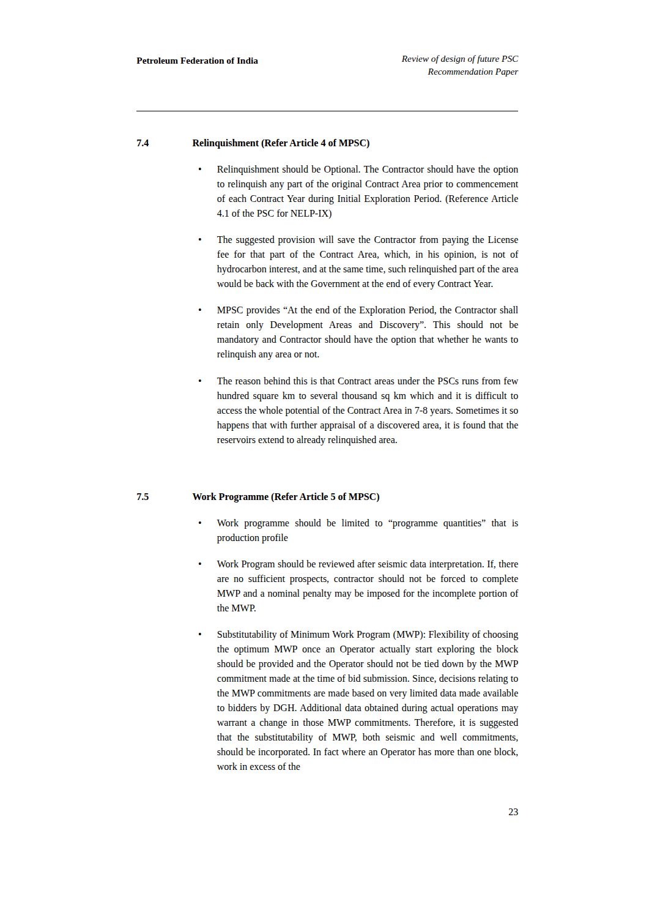Petroleum Federation of India
Review of design of future PSC
Recommendation Paper
7.4 Relinquishment (Refer Article 4 of MPSC)
Relinquishment should be Optional. The Contractor should have the option to relinquish any part of the original Contract Area prior to commencement of each Contract Year during Initial Exploration Period. (Reference Article 4.1 of the PSC for NELP-IX)
The suggested provision will save the Contractor from paying the License fee for that part of the Contract Area, which, in his opinion, is not of hydrocarbon interest, and at the same time, such relinquished part of the area would be back with the Government at the end of every Contract Year.
MPSC provides “At the end of the Exploration Period, the Contractor shall retain only Development Areas and Discovery”. This should not be mandatory and Contractor should have the option that whether he wants to relinquish any area or not.
The reason behind this is that Contract areas under the PSCs runs from few hundred square km to several thousand sq km which and it is difficult to access the whole potential of the Contract Area in 7-8 years. Sometimes it so happens that with further appraisal of a discovered area, it is found that the reservoirs extend to already relinquished area.
7.5 Work Programme (Refer Article 5 of MPSC)
Work programme should be limited to “programme quantities” that is production profile
Work Program should be reviewed after seismic data interpretation. If, there are no sufficient prospects, contractor should not be forced to complete MWP and a nominal penalty may be imposed for the incomplete portion of the MWP.
Substitutability of Minimum Work Program (MWP): Flexibility of choosing the optimum MWP once an Operator actually start exploring the block should be provided and the Operator should not be tied down by the MWP commitment made at the time of bid submission. Since, decisions relating to the MWP commitments are made based on very limited data made available to bidders by DGH. Additional data obtained during actual operations may warrant a change in those MWP commitments. Therefore, it is suggested that the substitutability of MWP, both seismic and well commitments, should be incorporated. In fact where an Operator has more than one block, work in excess of the
23